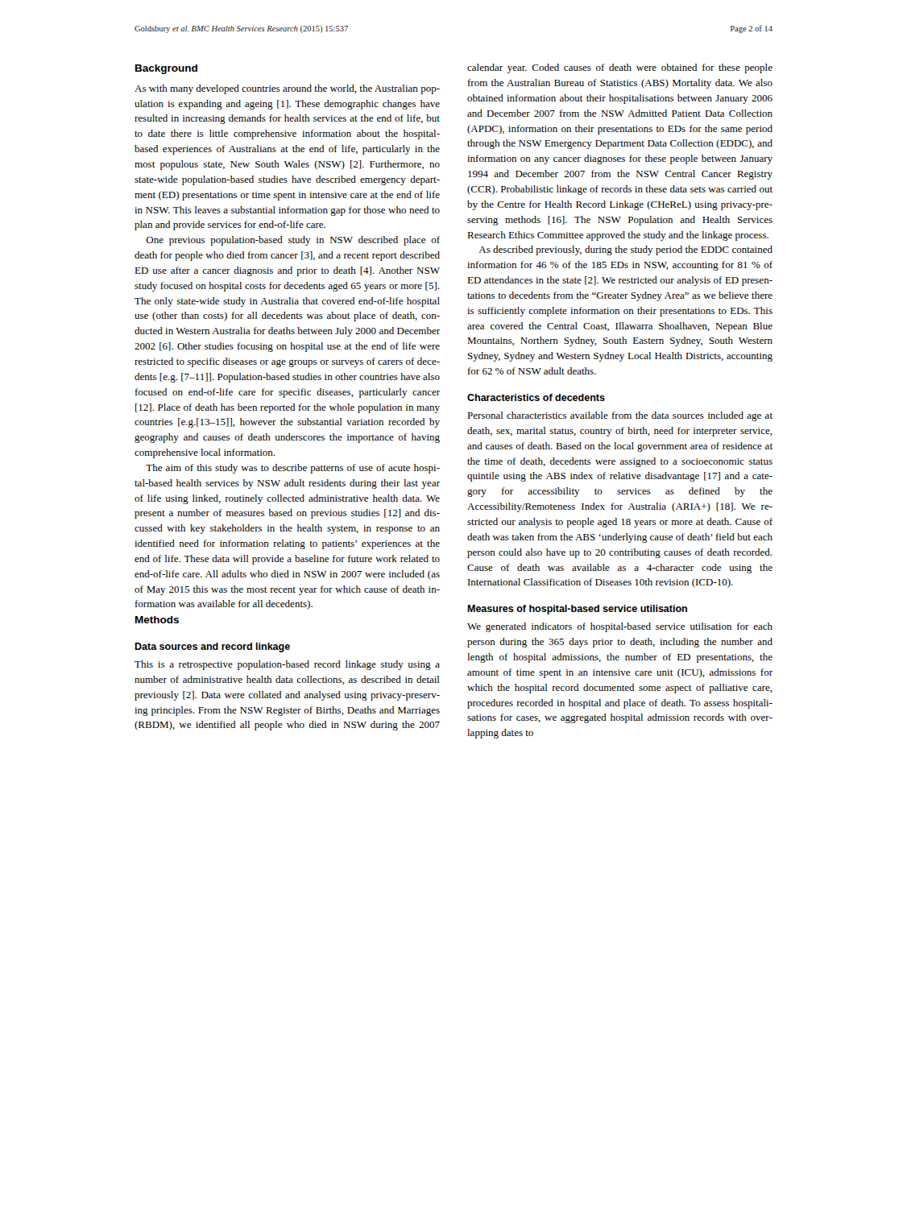Goldsbury et al. BMC Health Services Research (2015) 15:537
Page 2 of 14
Background
As with many developed countries around the world, the Australian population is expanding and ageing [1]. These demographic changes have resulted in increasing demands for health services at the end of life, but to date there is little comprehensive information about the hospital-based experiences of Australians at the end of life, particularly in the most populous state, New South Wales (NSW) [2]. Furthermore, no state-wide population-based studies have described emergency department (ED) presentations or time spent in intensive care at the end of life in NSW. This leaves a substantial information gap for those who need to plan and provide services for end-of-life care.
One previous population-based study in NSW described place of death for people who died from cancer [3], and a recent report described ED use after a cancer diagnosis and prior to death [4]. Another NSW study focused on hospital costs for decedents aged 65 years or more [5]. The only state-wide study in Australia that covered end-of-life hospital use (other than costs) for all decedents was about place of death, conducted in Western Australia for deaths between July 2000 and December 2002 [6]. Other studies focusing on hospital use at the end of life were restricted to specific diseases or age groups or surveys of carers of decedents [e.g. [7–11]]. Population-based studies in other countries have also focused on end-of-life care for specific diseases, particularly cancer [12]. Place of death has been reported for the whole population in many countries [e.g.[13–15]], however the substantial variation recorded by geography and causes of death underscores the importance of having comprehensive local information.
The aim of this study was to describe patterns of use of acute hospital-based health services by NSW adult residents during their last year of life using linked, routinely collected administrative health data. We present a number of measures based on previous studies [12] and discussed with key stakeholders in the health system, in response to an identified need for information relating to patients’ experiences at the end of life. These data will provide a baseline for future work related to end-of-life care. All adults who died in NSW in 2007 were included (as of May 2015 this was the most recent year for which cause of death information was available for all decedents).
Methods
Data sources and record linkage
This is a retrospective population-based record linkage study using a number of administrative health data collections, as described in detail previously [2]. Data were collated and analysed using privacy-preserving principles. From the NSW Register of Births, Deaths and Marriages (RBDM), we identified all people who died in NSW during the 2007 calendar year. Coded causes of death were obtained for these people from the Australian Bureau of Statistics (ABS) Mortality data. We also obtained information about their hospitalisations between January 2006 and December 2007 from the NSW Admitted Patient Data Collection (APDC), information on their presentations to EDs for the same period through the NSW Emergency Department Data Collection (EDDC), and information on any cancer diagnoses for these people between January 1994 and December 2007 from the NSW Central Cancer Registry (CCR). Probabilistic linkage of records in these data sets was carried out by the Centre for Health Record Linkage (CHeReL) using privacy-preserving methods [16]. The NSW Population and Health Services Research Ethics Committee approved the study and the linkage process.
As described previously, during the study period the EDDC contained information for 46 % of the 185 EDs in NSW, accounting for 81 % of ED attendances in the state [2]. We restricted our analysis of ED presentations to decedents from the “Greater Sydney Area” as we believe there is sufficiently complete information on their presentations to EDs. This area covered the Central Coast, Illawarra Shoalhaven, Nepean Blue Mountains, Northern Sydney, South Eastern Sydney, South Western Sydney, Sydney and Western Sydney Local Health Districts, accounting for 62 % of NSW adult deaths.
Characteristics of decedents
Personal characteristics available from the data sources included age at death, sex, marital status, country of birth, need for interpreter service, and causes of death. Based on the local government area of residence at the time of death, decedents were assigned to a socioeconomic status quintile using the ABS index of relative disadvantage [17] and a category for accessibility to services as defined by the Accessibility/Remoteness Index for Australia (ARIA+) [18]. We restricted our analysis to people aged 18 years or more at death. Cause of death was taken from the ABS ‘underlying cause of death’ field but each person could also have up to 20 contributing causes of death recorded. Cause of death was available as a 4-character code using the International Classification of Diseases 10th revision (ICD-10).
Measures of hospital-based service utilisation
We generated indicators of hospital-based service utilisation for each person during the 365 days prior to death, including the number and length of hospital admissions, the number of ED presentations, the amount of time spent in an intensive care unit (ICU), admissions for which the hospital record documented some aspect of palliative care, procedures recorded in hospital and place of death. To assess hospitalisations for cases, we aggregated hospital admission records with overlapping dates to